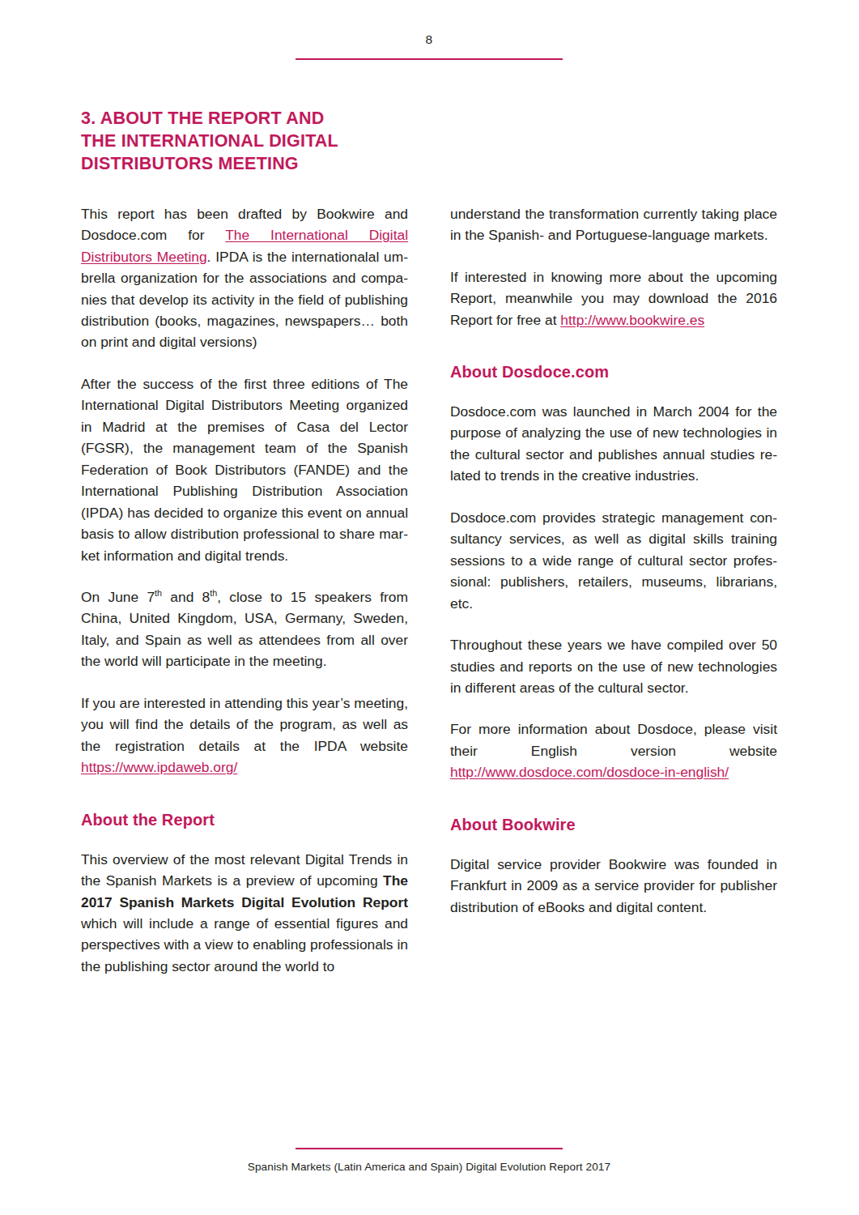8
3. About the Report and
the International Digital
Distributors Meeting
This report has been drafted by Bookwire and Dosdoce.com for The International Digital Distributors Meeting. IPDA is the international­al umbrella organization for the associations and companies that develop its activity in the field of publishing distribution (books, maga­zines, newspapers… both on print and digital versions)
After the success of the first three editions of The International Digital Distributors Meeting organized in Madrid at the premises of Casa del Lector (FGSR), the management team of the Spanish Federation of Book Distributors (FANDE) and the International Publishing Distribution Association (IPDA) has decided to organize this event on annual basis to allow distribution professional to share mar­ket information and digital trends.
On June 7th and 8th, close to 15 speakers from China, United Kingdom, USA, Germany, Sweden, Italy, and Spain as well as attendees from all over the world will participate in the meeting.
If you are interested in attending this year’s meeting, you will find the details of the pro­gram, as well as the registration details at the IPDA website https://www.ipdaweb.org/
About the Report
This overview of the most relevant Digital Trends in the Spanish Markets is a preview of upcoming The 2017 Spanish Markets Digital Evolution Report which will include a range of essential figures and perspectives with a view to enabling professionals in the publishing sector around the world to
understand the transformation currently taking place in the Spanish- and Portuguese-language markets.
If interested in knowing more about the upcoming Report, meanwhile you may download the 2016 Report for free at http://www.bookwire.es
About Dosdoce.com
Dosdoce.com was launched in March 2004 for the purpose of analyzing the use of new technologies in the cultural sector and pub­lishes annual studies related to trends in the creative industries.
Dosdoce.com provides strategic manage­ment consultancy services, as well as digital skills training sessions to a wide range of cul­tural sector professional: publishers, retailers, museums, librarians, etc.
Throughout these years we have compiled over 50 studies and reports on the use of new technologies in different areas of the cultural sector.
For more information about Dosdoce, please visit their English version website http://www.dosdoce.com/dosdoce-in-english/
About Bookwire
Digital service provider Bookwire was found­ed in Frankfurt in 2009 as a service provider for publisher distribution of eBooks and dig­ital content.
Spanish Markets (Latin America and Spain) Digital Evolution Report 2017